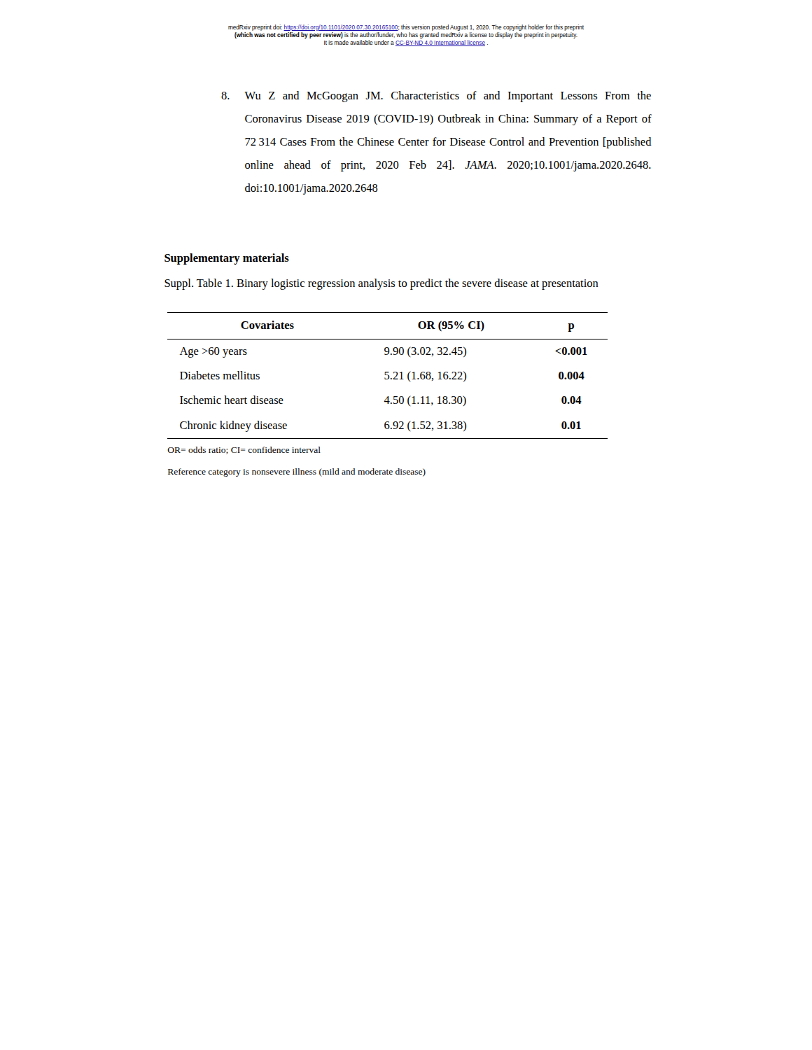medRxiv preprint doi: https://doi.org/10.1101/2020.07.30.20165100; this version posted August 1, 2020. The copyright holder for this preprint (which was not certified by peer review) is the author/funder, who has granted medRxiv a license to display the preprint in perpetuity. It is made available under a CC-BY-ND 4.0 International license .
8. Wu Z and McGoogan JM. Characteristics of and Important Lessons From the Coronavirus Disease 2019 (COVID-19) Outbreak in China: Summary of a Report of 72 314 Cases From the Chinese Center for Disease Control and Prevention [published online ahead of print, 2020 Feb 24]. JAMA. 2020;10.1001/jama.2020.2648. doi:10.1001/jama.2020.2648
Supplementary materials
Suppl. Table 1. Binary logistic regression analysis to predict the severe disease at presentation
| Covariates | OR (95% CI) | p |
| --- | --- | --- |
| Age >60 years | 9.90 (3.02, 32.45) | <0.001 |
| Diabetes mellitus | 5.21 (1.68, 16.22) | 0.004 |
| Ischemic heart disease | 4.50 (1.11, 18.30) | 0.04 |
| Chronic kidney disease | 6.92 (1.52, 31.38) | 0.01 |
OR= odds ratio; CI= confidence interval
Reference category is nonsevere illness (mild and moderate disease)